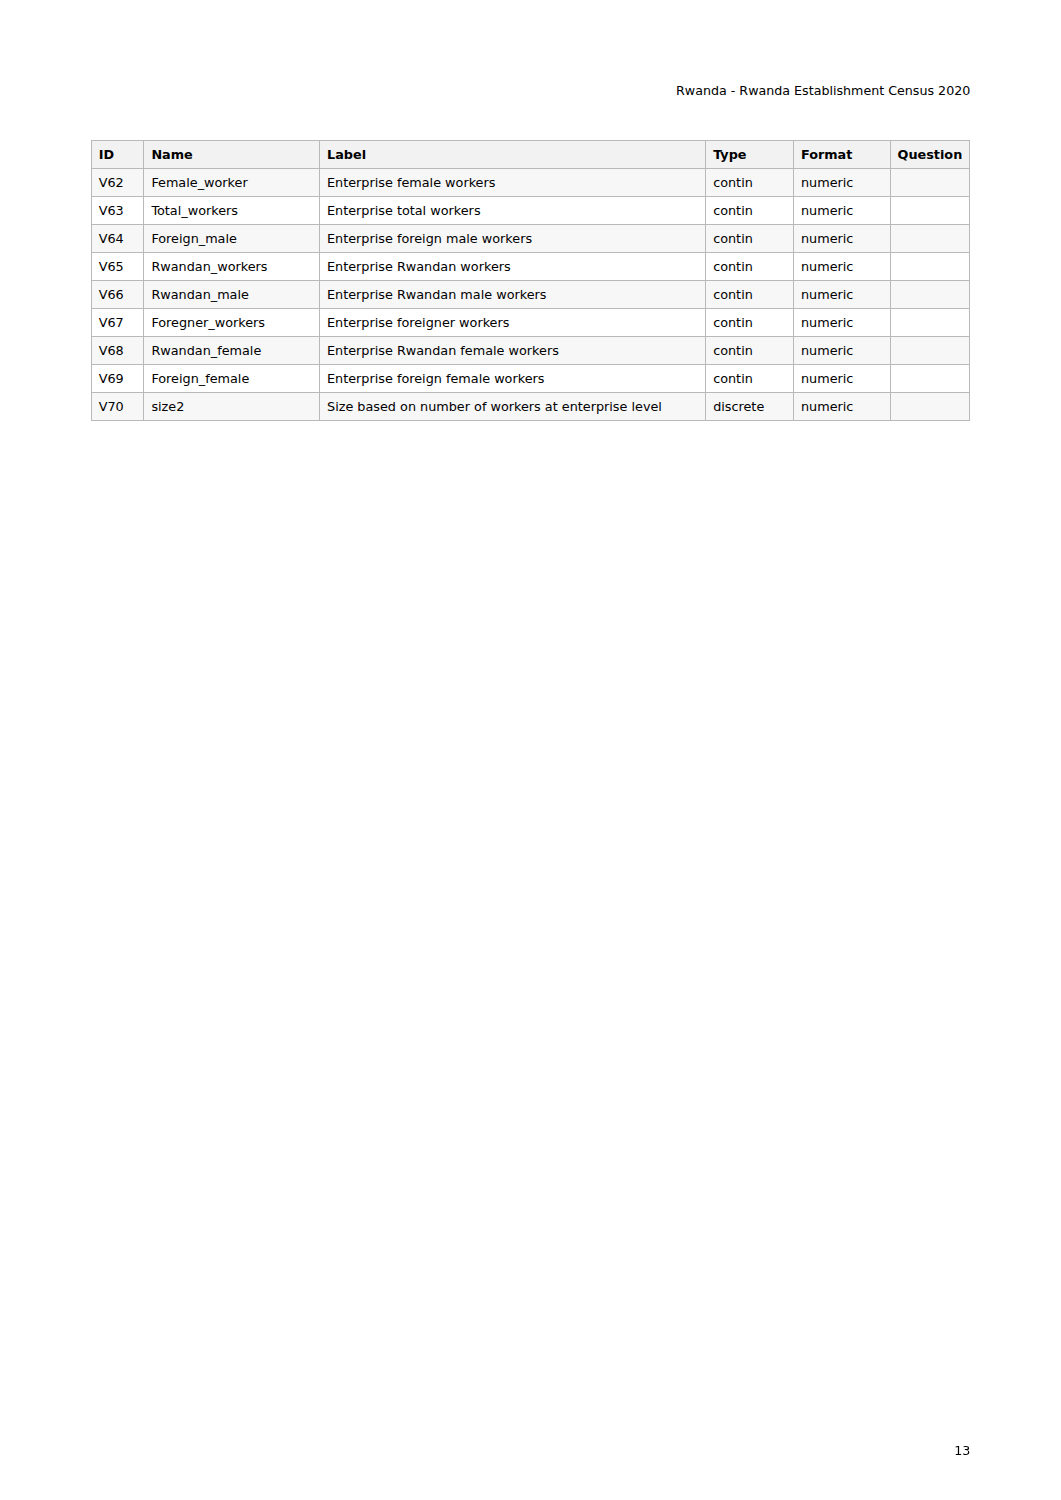Rwanda - Rwanda Establishment Census 2020
| ID | Name | Label | Type | Format | Question |
| --- | --- | --- | --- | --- | --- |
| V62 | Female_worker | Enterprise female workers | contin | numeric | |
| V63 | Total_workers | Enterprise total workers | contin | numeric | |
| V64 | Foreign_male | Enterprise foreign male workers | contin | numeric | |
| V65 | Rwandan_workers | Enterprise Rwandan workers | contin | numeric | |
| V66 | Rwandan_male | Enterprise Rwandan male workers | contin | numeric | |
| V67 | Foregner_workers | Enterprise foreigner workers | contin | numeric | |
| V68 | Rwandan_female | Enterprise Rwandan female workers | contin | numeric | |
| V69 | Foreign_female | Enterprise foreign female workers | contin | numeric | |
| V70 | size2 | Size based on number of workers at enterprise level | discrete | numeric | |
13